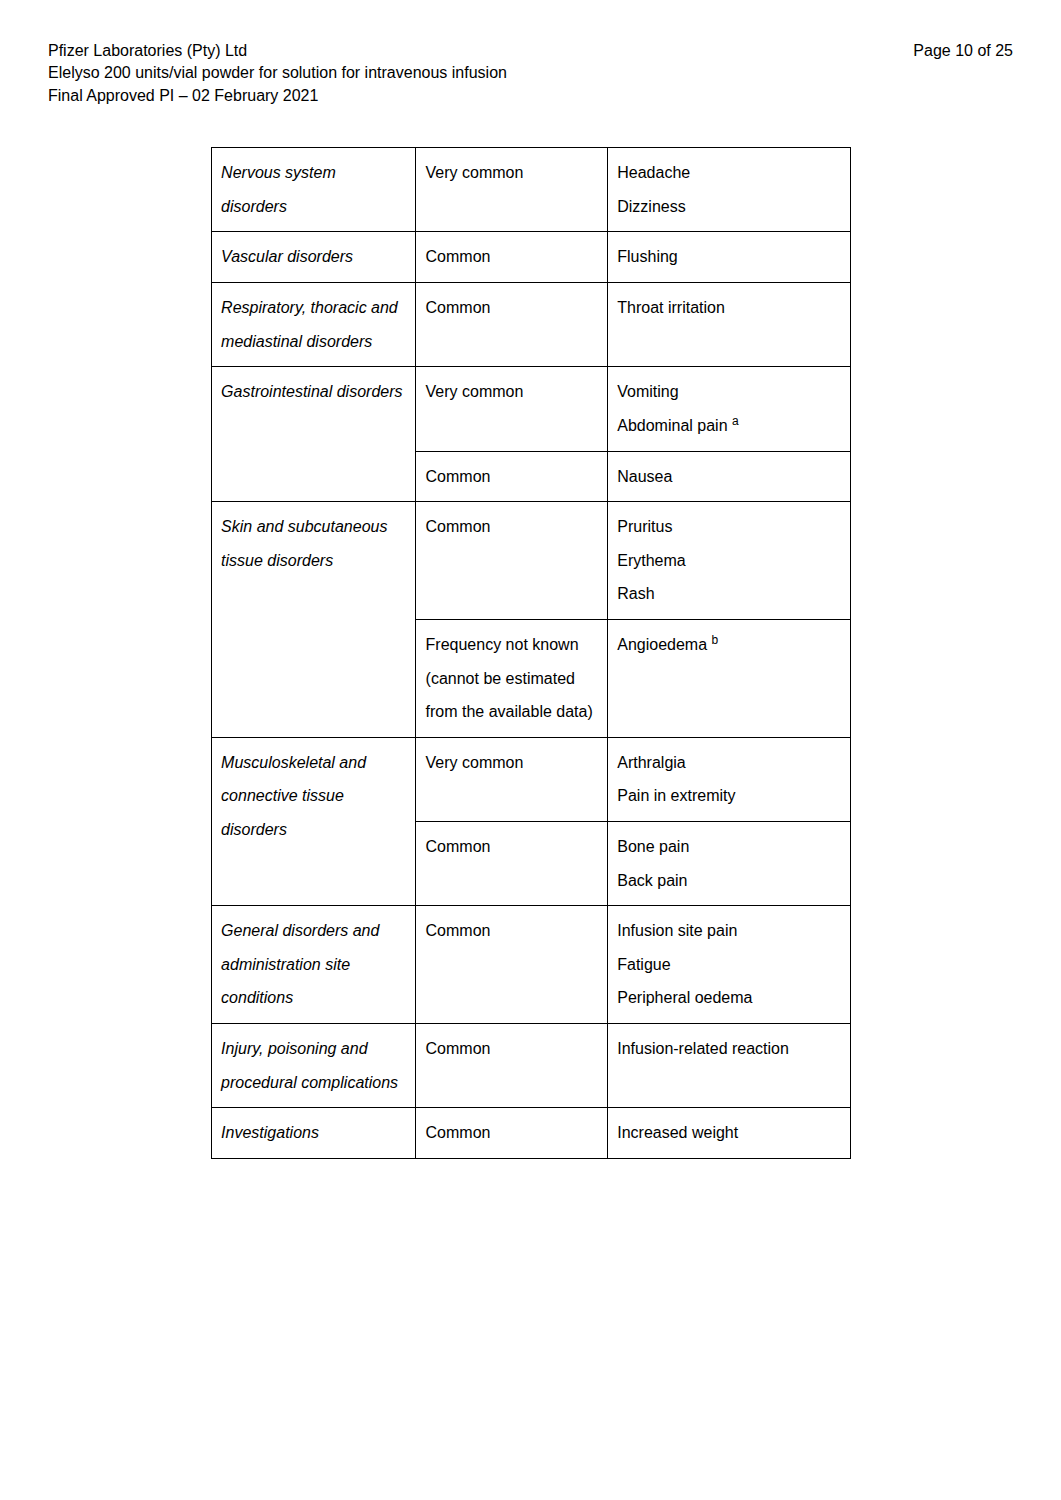Pfizer Laboratories (Pty) Ltd Elelyso 200 units/vial powder for solution for intravenous infusion Final Approved PI – 02 February 2021
Page 10 of 25
| Nervous system disorders | Very common | Headache Dizziness |
| Vascular disorders | Common | Flushing |
| Respiratory, thoracic and mediastinal disorders | Common | Throat irritation |
| Gastrointestinal disorders | Very common | Vomiting Abdominal pain a |
| Common | Nausea |
| Skin and subcutaneous tissue disorders | Common | Pruritus Erythema Rash |
| Frequency not known (cannot be estimated from the available data) | Angioedema b |
| Musculoskeletal and connective tissue disorders | Very common | Arthralgia Pain in extremity |
| Common | Bone pain Back pain |
| General disorders and administration site conditions | Common | Infusion site pain Fatigue Peripheral oedema |
| Injury, poisoning and procedural complications | Common | Infusion-related reaction |
| Investigations | Common | Increased weight |